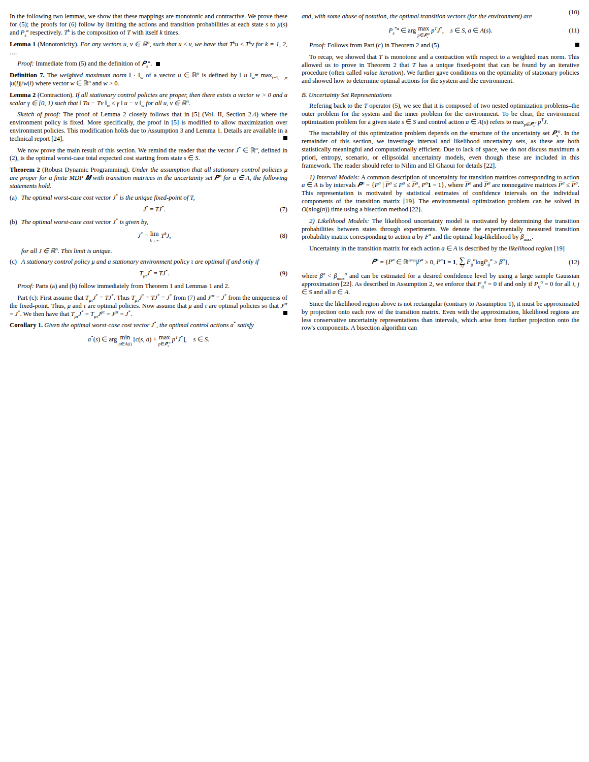In the following two lemmas, we show that these mappings are monotonic and contractive. We prove these for (5); the proofs for (6) follow by limiting the actions and transition probabilities at each state s to μ(s) and Psa respectively. Tk is the composition of T with itself k times.
Lemma 1 (Monotonicity). For any vectors u, v ∈ ℝn, such that u ≤ v, we have that Tku ≤ Tkv for k = 1, 2, ….
Proof: Immediate from (5) and the definition of 𝑷sa.
Definition 7. The weighted maximum norm ‖ · ‖w of a vector u ∈ ℝn is defined by ‖ u ‖w= maxi=1,…,n |u(i)|/w(i) where vector w ∈ ℝn and w > 0.
Lemma 2 (Contraction). If all stationary control policies are proper, then there exists a vector w > 0 and a scalar γ ∈ [0, 1) such that ‖ Tu − Tv ‖w ≤ γ ‖ u − v ‖w for all u, v ∈ ℝn.
Sketch of proof: The proof of Lemma 2 closely follows that in [5] (Vol. II, Section 2.4) where the environment policy is fixed. More specifically, the proof in [5] is modified to allow maximization over environment policies. This modification holds due to Assumption 3 and Lemma 1. Details are available in a technical report [24].
We now prove the main result of this section. We remind the reader that the vector J* ∈ ℝn, defined in (2), is the optimal worst-case total expected cost starting from state s ∈ S.
Theorem 2 (Robust Dynamic Programming). Under the assumption that all stationary control policies μ are proper for a finite MDP 𝑴 with transition matrices in the uncertainty set 𝑷a for a ∈ A, the following statements hold.
(a) The optimal worst-case cost vector J* is the unique fixed-point of T, J* = TJ*.(7)
(b) The optimal worst-case cost vector J* is given by, J* = lim k→∞ TkJ,(8) for all J ∈ ℝn. This limit is unique.
(c) A stationary control policy μ and a stationary environment policy τ are optimal if and only if TμτJ* = TJ*.(9)
Proof: Parts (a) and (b) follow immediately from Theorem 1 and Lemmas 1 and 2.
Part (c): First assume that TμτJ* = TJ*. Thus TμτJ* = TJ* = J* from (7) and Jμτ = J* from the uniqueness of the fixed-point. Thus, μ and τ are optimal policies. Now assume that μ and τ are optimal policies so that Jμτ = J*. We then have that TμτJ* = TμτJμτ = Jμτ = J*.
Corollary 1. Given the optimal worst-case cost vector J*, the optimal control actions a* satisfy
a*(s) ∈ arg min a∈A(i) [c(s, a) + max p∈𝑷sa pTJ*], s ∈ S.(10)
and, with some abuse of notation, the optimal transition vectors (for the environment) are
Ps*a ∈ arg max p∈𝑷sa pTJ*, s ∈ S, a ∈ A(s).(11)
Proof: Follows from Part (c) in Theorem 2 and (5).
To recap, we showed that T is monotone and a contraction with respect to a weighted max norm. This allowed us to prove in Theorem 2 that T has a unique fixed-point that can be found by an iterative procedure (often called value iteration). We further gave conditions on the optimality of stationary policies and showed how to determine optimal actions for the system and the environment.
B. Uncertainty Set Representations
Refering back to the T operator (5), we see that it is composed of two nested optimization problems–the outer problem for the system and the inner problem for the environment. To be clear, the environment optimization problem for a given state s ∈ S and control action a ∈ A(s) refers to maxp∈𝑷sa pTJ.
The tractability of this optimization problem depends on the structure of the uncertainty set 𝑷sa. In the remainder of this section, we investiage interval and likelihood uncertainty sets, as these are both statistically meaningful and computationally efficient. Due to lack of space, we do not discuss maximum a priori, entropy, scenario, or ellipsoidal uncertainty models, even though these are included in this framework. The reader should refer to Nilim and El Ghaoui for details [22].
1) Interval Models: A common description of uncertainty for transition matrices corresponding to action a ∈ A is by intervals 𝑷a = {Pa | Pa ≤ Pa ≤ Pa, Pa 1 = 1}, where Pa and Pa are nonnegative matrices Pa ≤ Pa. This representation is motivated by statistical estimates of confidence intervals on the individual components of the transition matrix [19]. The environmental optimization problem can be solved in O(nlog(n)) time using a bisection method [22].
2) Likelihood Models: The likelihood uncertainty model is motivated by determining the transition probabilities between states through experiments. We denote the experimentally measured transition probability matrix corresponding to action a by Fa and the optimal log-likelihood by βmax.
Uncertainty in the transition matrix for each action a ∈ A is described by the likelihood region [19]
𝑷a = {Pa ∈ ℝn×n|Pa ≥ 0, Pa 1 = 1, ∑i,j FijalogPija ≥ βa},(12)
where βa < βmaxa and can be estimated for a desired confidence level by using a large sample Gaussian approximation [22]. As described in Assumption 2, we enforce that Fija = 0 if and only if Pija = 0 for all i, j ∈ S and all a ∈ A.
Since the likelihood region above is not rectangular (contrary to Assumption 1), it must be approximated by projection onto each row of the transition matrix. Even with the approximation, likelihood regions are less conservative uncertainty representations than intervals, which arise from further projection onto the row's components. A bisection algorithm can